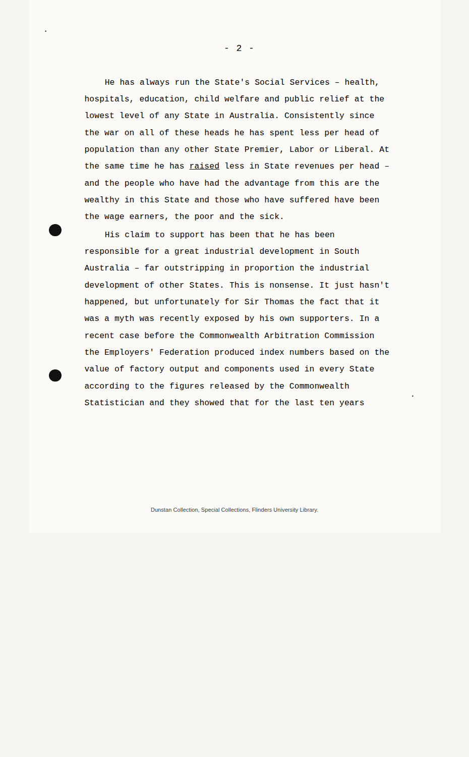. .
- 2 -
He has always run the State's Social Services – health, hospitals, education, child welfare and public relief at the lowest level of any State in Australia. Consistently since the war on all of these heads he has spent less per head of population than any other State Premier, Labor or Liberal. At the same time he has raised less in State revenues per head – and the people who have had the advantage from this are the wealthy in this State and those who have suffered have been the wage earners, the poor and the sick.
His claim to support has been that he has been responsible for a great industrial development in South Australia – far outstripping in proportion the industrial development of other States. This is nonsense. It just hasn't happened, but unfortunately for Sir Thomas the fact that it was a myth was recently exposed by his own supporters. In a recent case before the Commonwealth Arbitration Commission the Employers' Federation produced index numbers based on the value of factory output and components used in every State according to the figures released by the Commonwealth Statistician and they showed that for the last ten years
Dunstan Collection, Special Collections, Flinders University Library.